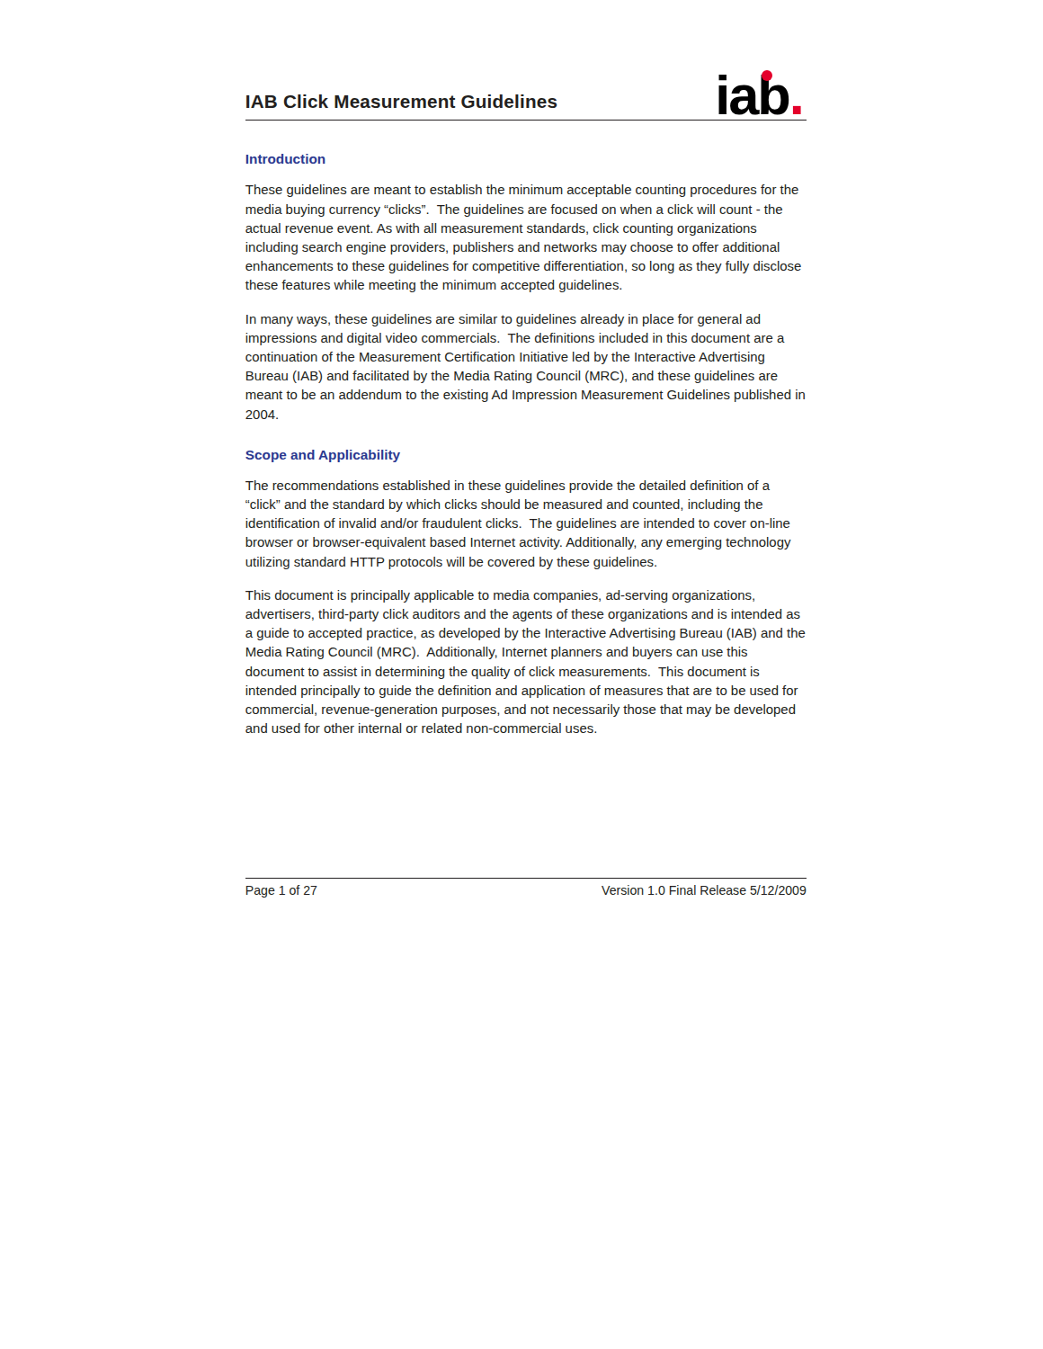IAB Click Measurement Guidelines
iab.
Introduction
These guidelines are meant to establish the minimum acceptable counting procedures for the media buying currency “clicks”. The guidelines are focused on when a click will count - the actual revenue event. As with all measurement standards, click counting organizations including search engine providers, publishers and networks may choose to offer additional enhancements to these guidelines for competitive differentiation, so long as they fully disclose these features while meeting the minimum accepted guidelines.
In many ways, these guidelines are similar to guidelines already in place for general ad impressions and digital video commercials. The definitions included in this document are a continuation of the Measurement Certification Initiative led by the Interactive Advertising Bureau (IAB) and facilitated by the Media Rating Council (MRC), and these guidelines are meant to be an addendum to the existing Ad Impression Measurement Guidelines published in 2004.
Scope and Applicability
The recommendations established in these guidelines provide the detailed definition of a “click” and the standard by which clicks should be measured and counted, including the identification of invalid and/or fraudulent clicks. The guidelines are intended to cover on-line browser or browser-equivalent based Internet activity. Additionally, any emerging technology utilizing standard HTTP protocols will be covered by these guidelines.
This document is principally applicable to media companies, ad-serving organizations, advertisers, third-party click auditors and the agents of these organizations and is intended as a guide to accepted practice, as developed by the Interactive Advertising Bureau (IAB) and the Media Rating Council (MRC). Additionally, Internet planners and buyers can use this document to assist in determining the quality of click measurements. This document is intended principally to guide the definition and application of measures that are to be used for commercial, revenue-generation purposes, and not necessarily those that may be developed and used for other internal or related non-commercial uses.
Page 1 of 27 Version 1.0 Final Release 5/12/2009